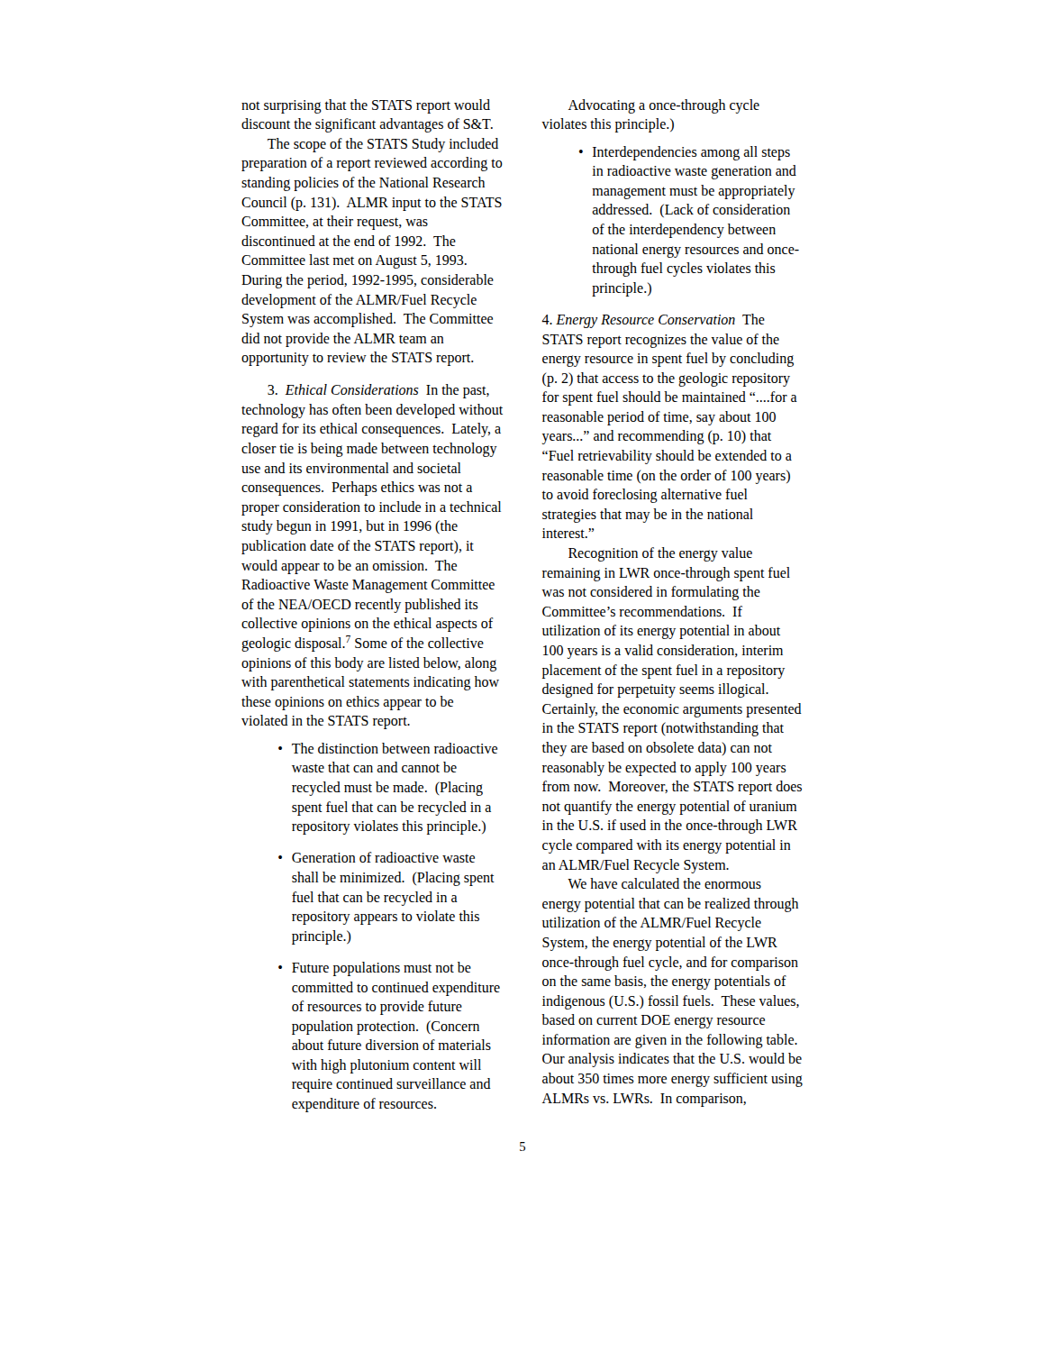not surprising that the STATS report would discount the significant advantages of S&T.
The scope of the STATS Study included preparation of a report reviewed according to standing policies of the National Research Council (p. 131). ALMR input to the STATS Committee, at their request, was discontinued at the end of 1992. The Committee last met on August 5, 1993. During the period, 1992-1995, considerable development of the ALMR/Fuel Recycle System was accomplished. The Committee did not provide the ALMR team an opportunity to review the STATS report.
3. Ethical Considerations In the past, technology has often been developed without regard for its ethical consequences. Lately, a closer tie is being made between technology use and its environmental and societal consequences. Perhaps ethics was not a proper consideration to include in a technical study begun in 1991, but in 1996 (the publication date of the STATS report), it would appear to be an omission. The Radioactive Waste Management Committee of the NEA/OECD recently published its collective opinions on the ethical aspects of geologic disposal.7 Some of the collective opinions of this body are listed below, along with parenthetical statements indicating how these opinions on ethics appear to be violated in the STATS report.
The distinction between radioactive waste that can and cannot be recycled must be made. (Placing spent fuel that can be recycled in a repository violates this principle.)
Generation of radioactive waste shall be minimized. (Placing spent fuel that can be recycled in a repository appears to violate this principle.)
Future populations must not be committed to continued expenditure of resources to provide future population protection. (Concern about future diversion of materials with high plutonium content will require continued surveillance and expenditure of resources.
Advocating a once-through cycle violates this principle.)
Interdependencies among all steps in radioactive waste generation and management must be appropriately addressed. (Lack of consideration of the interdependency between national energy resources and once-through fuel cycles violates this principle.)
4. Energy Resource Conservation The STATS report recognizes the value of the energy resource in spent fuel by concluding (p. 2) that access to the geologic repository for spent fuel should be maintained “....for a reasonable period of time, say about 100 years...” and recommending (p. 10) that “Fuel retrievability should be extended to a reasonable time (on the order of 100 years) to avoid foreclosing alternative fuel strategies that may be in the national interest.”
Recognition of the energy value remaining in LWR once-through spent fuel was not considered in formulating the Committee’s recommendations. If utilization of its energy potential in about 100 years is a valid consideration, interim placement of the spent fuel in a repository designed for perpetuity seems illogical. Certainly, the economic arguments presented in the STATS report (notwithstanding that they are based on obsolete data) can not reasonably be expected to apply 100 years from now. Moreover, the STATS report does not quantify the energy potential of uranium in the U.S. if used in the once-through LWR cycle compared with its energy potential in an ALMR/Fuel Recycle System.
We have calculated the enormous energy potential that can be realized through utilization of the ALMR/Fuel Recycle System, the energy potential of the LWR once-through fuel cycle, and for comparison on the same basis, the energy potentials of indigenous (U.S.) fossil fuels. These values, based on current DOE energy resource information are given in the following table. Our analysis indicates that the U.S. would be about 350 times more energy sufficient using ALMRs vs. LWRs. In comparison,
5